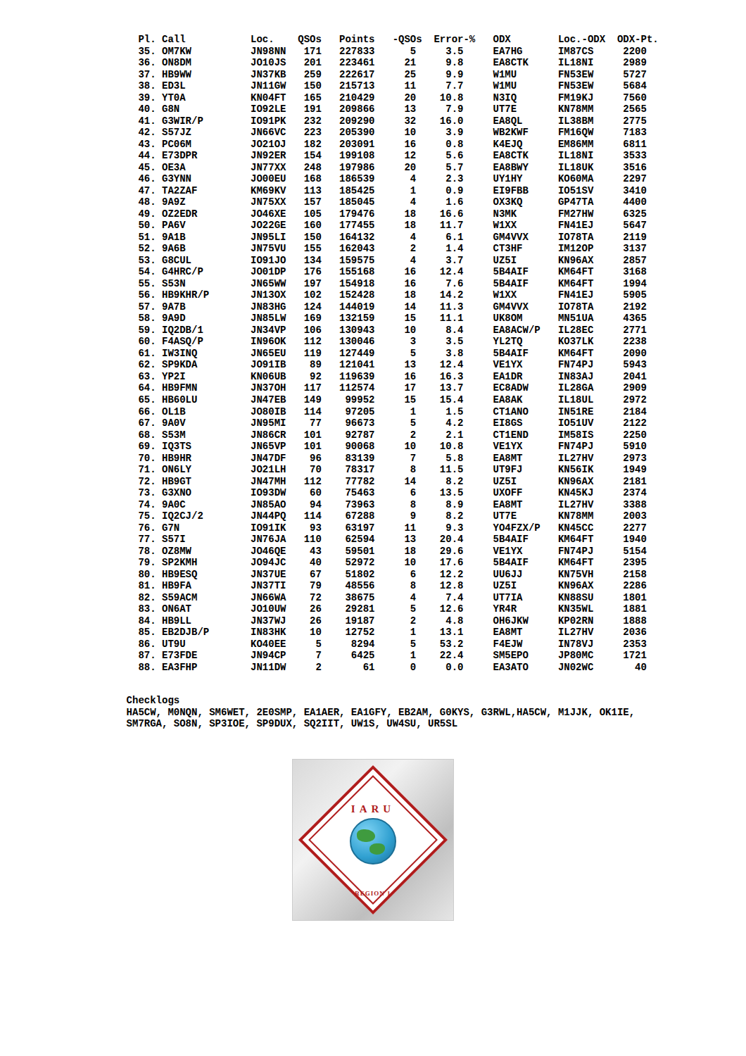Pl. Call           Loc.    QSOs   Points   -QSOs  Error-%   ODX        Loc.-ODX  ODX-Pt.
  35. OM7KW          JN98NN   171   227833      5     3.5     EA7HG      IM87CS     2200
  36. ON8DM          JO10JS   201   223461     21     9.8     EA8CTK     IL18NI     2989
  37. HB9WW          JN37KB   259   222617     25     9.9     W1MU       FN53EW     5727
  38. ED3L           JN11GW   150   215713     11     7.7     W1MU       FN53EW     5684
  39. YT0A           KN04FT   165   210429     20    10.8     N3IQ       FM19KJ     7560
  40. G8N            IO92LE   191   209866     13     7.9     UT7E       KN78MM     2565
  41. G3WIR/P        IO91PK   232   209290     32    16.0     EA8QL      IL38BM     2775
  42. S57JZ          JN66VC   223   205390     10     3.9     WB2KWF     FM16QW     7183
  43. PC06M          JO21OJ   182   203091     16     0.8     K4EJQ      EM86MM     6811
  44. E73DPR         JN92ER   154   199108     12     5.6     EA8CTK     IL18NI     3533
  45. OE3A           JN77XX   248   197986     20     5.7     EA8BWY     IL18UK     3516
  46. G3YNN          JO00EU   168   186539      4     2.3     UY1HY      KO60MA     2297
  47. TA2ZAF         KM69KV   113   185425      1     0.9     EI9FBB     IO51SV     3410
  48. 9A9Z           JN75XX   157   185045      4     1.6     OX3KQ      GP47TA     4400
  49. OZ2EDR         JO46XE   105   179476     18    16.6     N3MK       FM27HW     6325
  50. PA6V           JO22GE   160   177455     18    11.7     W1XX       FN41EJ     5647
  51. 9A1B           JN95LI   150   164132      4     6.1     GM4VVX     IO78TA     2119
  52. 9A6B           JN75VU   155   162043      2     1.4     CT3HF      IM12OP     3137
  53. G8CUL          IO91JO   134   159575      4     3.7     UZ5I       KN96AX     2857
  54. G4HRC/P        JO01DP   176   155168     16    12.4     5B4AIF     KM64FT     3168
  55. S53N           JN65WW   197   154918     16     7.6     5B4AIF     KM64FT     1994
  56. HB9KHR/P       JN13OX   102   152428     18    14.2     W1XX       FN41EJ     5905
  57. 9A7B           JN83HG   124   144019     14    11.3     GM4VVX     IO78TA     2192
  58. 9A9D           JN85LW   169   132159     15    11.1     UK8OM      MN51UA     4365
  59. IQ2DB/1        JN34VP   106   130943     10     8.4     EA8ACW/P   IL28EC     2771
  60. F4ASQ/P        IN96OK   112   130046      3     3.5     YL2TQ      KO37LK     2238
  61. IW3INQ         JN65EU   119   127449      5     3.8     5B4AIF     KM64FT     2090
  62. SP9KDA         JO91IB    89   121041     13    12.4     VE1YX      FN74PJ     5943
  63. YP2I           KN06UB    92   119639     16    16.3     EA1DR      IN83AJ     2041
  64. HB9FMN         JN37OH   117   112574     17    13.7     EC8ADW     IL28GA     2909
  65. HB60LU         JN47EB   149    99952     15    15.4     EA8AK      IL18UL     2972
  66. OL1B           JO80IB   114    97205      1     1.5     CT1ANO     IN51RE     2184
  67. 9A0V           JN95MI    77    96673      5     4.2     EI8GS      IO51UV     2122
  68. S53M           JN86CR   101    92787      2     2.1     CT1END     IM58IS     2250
  69. IQ3TS          JN65VP   101    90068     10    10.8     VE1YX      FN74PJ     5910
  70. HB9HR          JN47DF    96    83139      7     5.8     EA8MT      IL27HV     2973
  71. ON6LY          JO21LH    70    78317      8    11.5     UT9FJ      KN56IK     1949
  72. HB9GT          JN47MH   112    77782     14     8.2     UZ5I       KN96AX     2181
  73. G3XNO          IO93DW    60    75463      6    13.5     UXOFF      KN45KJ     2374
  74. 9A0C           JN85AO    94    73963      8     8.9     EA8MT      IL27HV     3388
  75. IQ2CJ/2        JN44PQ   114    67288      9     8.2     UT7E       KN78MM     2003
  76. G7N            IO91IK    93    63197     11     9.3     YO4FZX/P   KN45CC     2277
  77. S57I           JN76JA   110    62594     13    20.4     5B4AIF     KM64FT     1940
  78. OZ8MW          JO46QE    43    59501     18    29.6     VE1YX      FN74PJ     5154
  79. SP2KMH         JO94JC    40    52972     10    17.6     5B4AIF     KM64FT     2395
  80. HB9ESQ         JN37UE    67    51802      6    12.2     UU6JJ      KN75VH     2158
  81. HB9FA          JN37TI    79    48556      8    12.8     UZ5I       KN96AX     2286
  82. S59ACM         JN66WA    72    38675      4     7.4     UT7IA      KN88SU     1801
  83. ON6AT          JO10UW    26    29281      5    12.6     YR4R       KN35WL     1881
  84. HB9LL          JN37WJ    26    19187      2     4.8     OH6JKW     KP02RN     1888
  85. EB2DJB/P       IN83HK    10    12752      1    13.1     EA8MT      IL27HV     2036
  86. UT9U           KO40EE     5     8294      5    53.2     F4EJW      IN78VJ     2353
  87. E73FDE         JN94CP     7     6425      1    22.4     SM5EPO     JP80MC     1721
  88. EA3FHP         JN11DW     2       61      0     0.0     EA3ATO     JN02WC       40
Checklogs HA5CW, M0NQN, SM6WET, 2E0SMP, EA1AER, EA1GFY, EB2AM, G0KYS, G3RWL,HA5CW, M1JJK, OK1IE, SM7RGA, SO8N, SP3IOE, SP9DUX, SQ2IIT, UW1S, UW4SU, UR5SL
IARU
REGION 1